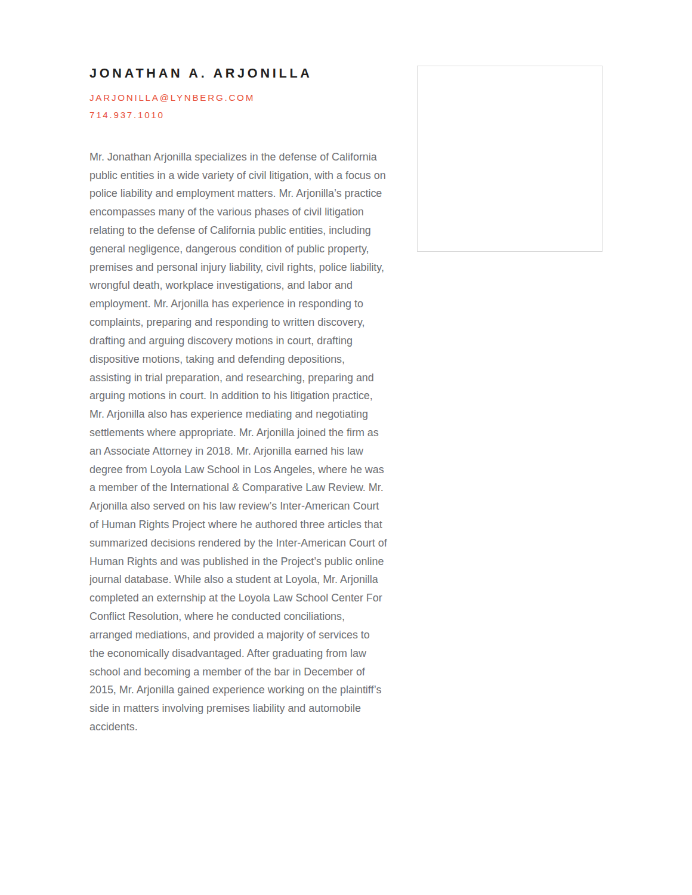Jonathan A. Arjonilla
jarjonilla@lynberg.com 714.937.1010
Mr. Jonathan Arjonilla specializes in the defense of California public entities in a wide variety of civil litigation, with a focus on police liability and employment matters. Mr. Arjonilla’s practice encompasses many of the various phases of civil litigation relating to the defense of California public entities, including general negligence, dangerous condition of public property, premises and personal injury liability, civil rights, police liability, wrongful death, workplace investigations, and labor and employment. Mr. Arjonilla has experience in responding to complaints, preparing and responding to written discovery, drafting and arguing discovery motions in court, drafting dispositive motions, taking and defending depositions, assisting in trial preparation, and researching, preparing and arguing motions in court. In addition to his litigation practice, Mr. Arjonilla also has experience mediating and negotiating settlements where appropriate. Mr. Arjonilla joined the firm as an Associate Attorney in 2018. Mr. Arjonilla earned his law degree from Loyola Law School in Los Angeles, where he was a member of the International & Comparative Law Review. Mr. Arjonilla also served on his law review’s Inter-American Court of Human Rights Project where he authored three articles that summarized decisions rendered by the Inter-American Court of Human Rights and was published in the Project’s public online journal database. While also a student at Loyola, Mr. Arjonilla completed an externship at the Loyola Law School Center For Conflict Resolution, where he conducted conciliations, arranged mediations, and provided a majority of services to the economically disadvantaged. After graduating from law school and becoming a member of the bar in December of 2015, Mr. Arjonilla gained experience working on the plaintiff’s side in matters involving premises liability and automobile accidents.